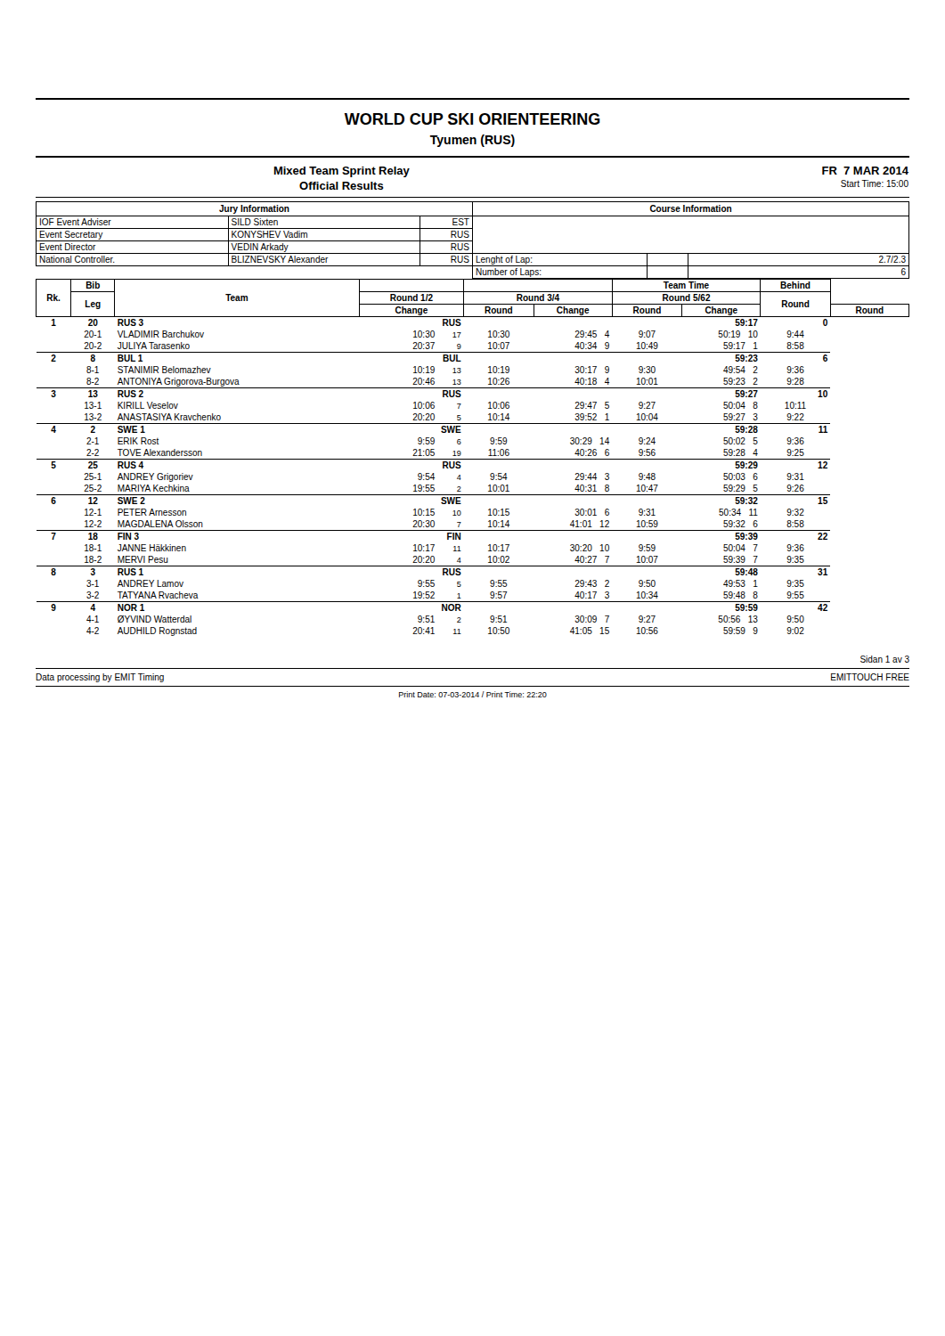WORLD CUP SKI ORIENTEERING
Tyumen (RUS)
| Mixed Team Sprint Relay | FR 7 MAR 2014 |
| Official Results | Start Time: 15:00 |
| Jury Information | Course Information |
| --- | --- |
| IOF Event Adviser | SILD Sixten | EST | |
| Event Secretary | KONYSHEV Vadim | RUS |
| Event Director | VEDIN Arkady | RUS |
| National Controller. | BLIZNEVSKY Alexander | RUS | Lenght of Lap: | | 2.7/2.3 |
| | Number of Laps: | | 6 |
| Rk. | Bib | Team | | | Team Time | Behind |
| Leg | Round 1/2 | Round 3/4 | Round 5/62 | Round |
| Change | Round | Change | Round | Change | Round |
| 1 | 20 | RUS 3 | RUS | | | | 59:17 | 0 |
| | 20-1 | VLADIMIR Barchukov | 10:30 | 17 | 10:30 | 29:45 4 | 9:07 | 50:19 10 | 9:44 |
| | 20-2 | JULIYA Tarasenko | 20:37 | 9 | 10:07 | 40:34 9 | 10:49 | 59:17 1 | 8:58 |
| 2 | 8 | BUL 1 | BUL | | | | 59:23 | 6 |
| | 8-1 | STANIMIR Belomazhev | 10:19 | 13 | 10:19 | 30:17 9 | 9:30 | 49:54 2 | 9:36 |
| | 8-2 | ANTONIYA Grigorova-Burgova | 20:46 | 13 | 10:26 | 40:18 4 | 10:01 | 59:23 2 | 9:28 |
| 3 | 13 | RUS 2 | RUS | | | | 59:27 | 10 |
| | 13-1 | KIRILL Veselov | 10:06 | 7 | 10:06 | 29:47 5 | 9:27 | 50:04 8 | 10:11 |
| | 13-2 | ANASTASIYA Kravchenko | 20:20 | 5 | 10:14 | 39:52 1 | 10:04 | 59:27 3 | 9:22 |
| 4 | 2 | SWE 1 | SWE | | | | 59:28 | 11 |
| | 2-1 | ERIK Rost | 9:59 | 6 | 9:59 | 30:29 14 | 9:24 | 50:02 5 | 9:36 |
| | 2-2 | TOVE Alexandersson | 21:05 | 19 | 11:06 | 40:26 6 | 9:56 | 59:28 4 | 9:25 |
| 5 | 25 | RUS 4 | RUS | | | | 59:29 | 12 |
| | 25-1 | ANDREY Grigoriev | 9:54 | 4 | 9:54 | 29:44 3 | 9:48 | 50:03 6 | 9:31 |
| | 25-2 | MARIYA Kechkina | 19:55 | 2 | 10:01 | 40:31 8 | 10:47 | 59:29 5 | 9:26 |
| 6 | 12 | SWE 2 | SWE | | | | 59:32 | 15 |
| | 12-1 | PETER Arnesson | 10:15 | 10 | 10:15 | 30:01 6 | 9:31 | 50:34 11 | 9:32 |
| | 12-2 | MAGDALENA Olsson | 20:30 | 7 | 10:14 | 41:01 12 | 10:59 | 59:32 6 | 8:58 |
| 7 | 18 | FIN 3 | FIN | | | | 59:39 | 22 |
| | 18-1 | JANNE Häkkinen | 10:17 | 11 | 10:17 | 30:20 10 | 9:59 | 50:04 7 | 9:36 |
| | 18-2 | MERVI Pesu | 20:20 | 4 | 10:02 | 40:27 7 | 10:07 | 59:39 7 | 9:35 |
| 8 | 3 | RUS 1 | RUS | | | | 59:48 | 31 |
| | 3-1 | ANDREY Lamov | 9:55 | 5 | 9:55 | 29:43 2 | 9:50 | 49:53 1 | 9:35 |
| | 3-2 | TATYANA Rvacheva | 19:52 | 1 | 9:57 | 40:17 3 | 10:34 | 59:48 8 | 9:55 |
| 9 | 4 | NOR 1 | NOR | | | | 59:59 | 42 |
| | 4-1 | ØYVIND Watterdal | 9:51 | 2 | 9:51 | 30:09 7 | 9:27 | 50:56 13 | 9:50 |
| | 4-2 | AUDHILD Rognstad | 20:41 | 11 | 10:50 | 41:05 15 | 10:56 | 59:59 9 | 9:02 |
Sidan 1 av 3
Data processing by EMIT Timing EMITTOUCH FREE
Print Date: 07-03-2014 / Print Time: 22:20